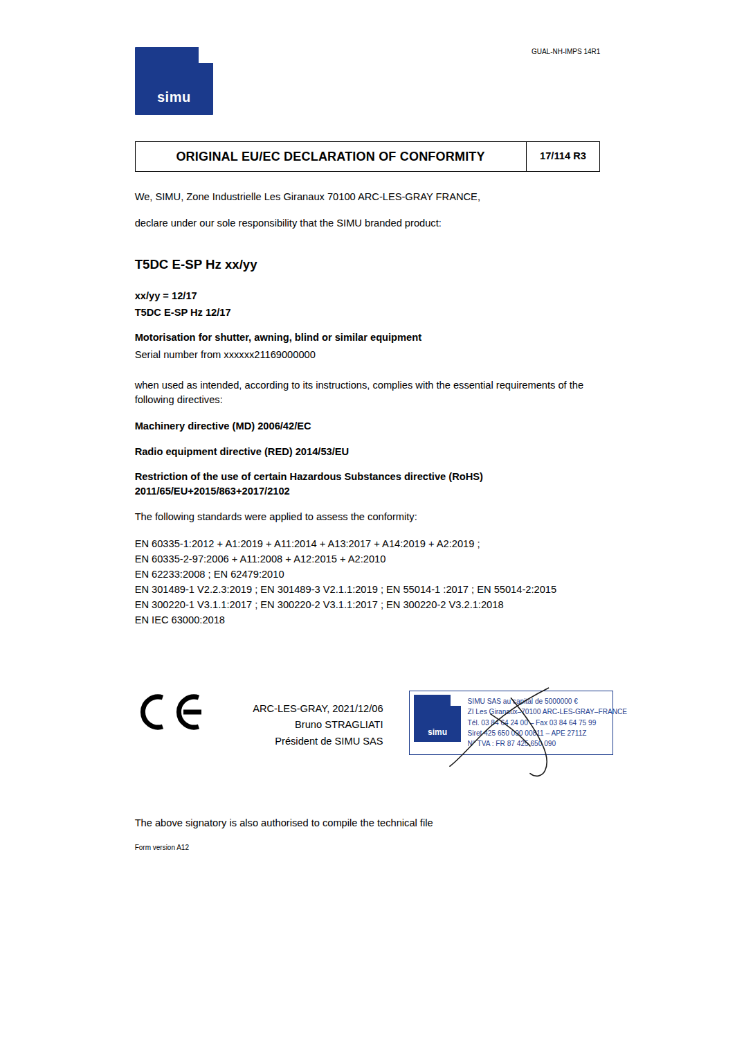simu
GUAL-NH-IMPS 14R1
ORIGINAL EU/EC DECLARATION OF CONFORMITY
17/114 R3
We, SIMU, Zone Industrielle Les Giranaux 70100 ARC-LES-GRAY FRANCE,
declare under our sole responsibility that the SIMU branded product:
T5DC E-SP Hz xx/yy
xx/yy = 12/17
T5DC E-SP Hz 12/17
Motorisation for shutter, awning, blind or similar equipment
Serial number from xxxxxx21169000000
when used as intended, according to its instructions, complies with the essential requirements of the following directives:
Machinery directive (MD) 2006/42/EC
Radio equipment directive (RED) 2014/53/EU
Restriction of the use of certain Hazardous Substances directive (RoHS) 2011/65/EU+2015/863+2017/2102
The following standards were applied to assess the conformity:
EN 60335‑1:2012 + A1:2019 + A11:2014 + A13:2017 + A14:2019 + A2:2019 ;
EN 60335‑2‑97:2006 + A11:2008 + A12:2015 + A2:2010
EN 62233:2008 ; EN 62479:2010
EN 301489‑1 V2.2.3:2019 ; EN 301489‑3 V2.1.1:2019 ; EN 55014‑1 :2017 ; EN 55014‑2:2015
EN 300220‑1 V3.1.1:2017 ; EN 300220‑2 V3.1.1:2017 ; EN 300220‑2 V3.2.1:2018
EN IEC 63000:2018
ARC-LES-GRAY, 2021/12/06
Bruno STRAGLIATI
Président de SIMU SAS
simu
SIMU SAS au capital de 5000000 €
ZI Les Giranaux–70100 ARC-LES-GRAY–FRANCE
Tél. 03 84 64 24 00 – Fax 03 84 64 75 99
Siret 425 650 090 00811 – APE 2711Z
N° TVA : FR 87 425 650 090
The above signatory is also authorised to compile the technical file
Form version A12